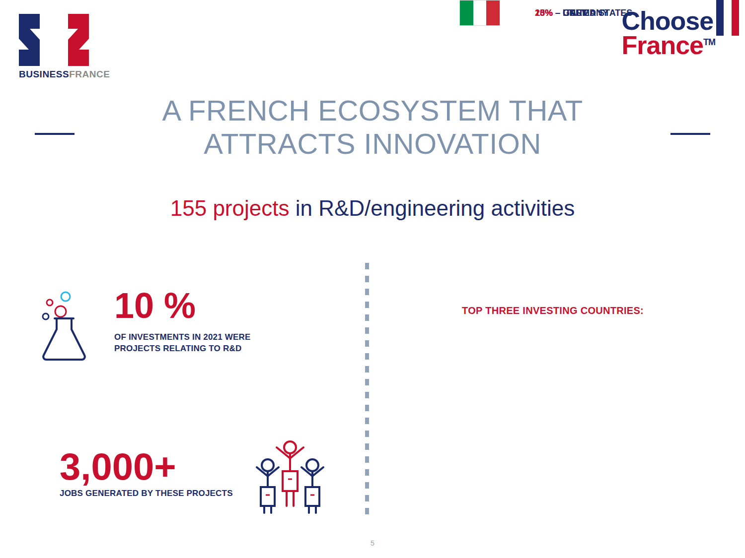BUSINESS FRANCE
Choose
FranceTM
A FRENCH ECOSYSTEM THAT
ATTRACTS INNOVATION
155 projects in R&D/engineering activities
10 %
OF INVESTMENTS IN 2021 WERE
PROJECTS RELATING TO R&D
3,000+
JOBS GENERATED BY THESE PROJECTS
TOP THREE INVESTING COUNTRIES:
23% – UNITED STATES
15% – GERMANY
10% – ITALY
5